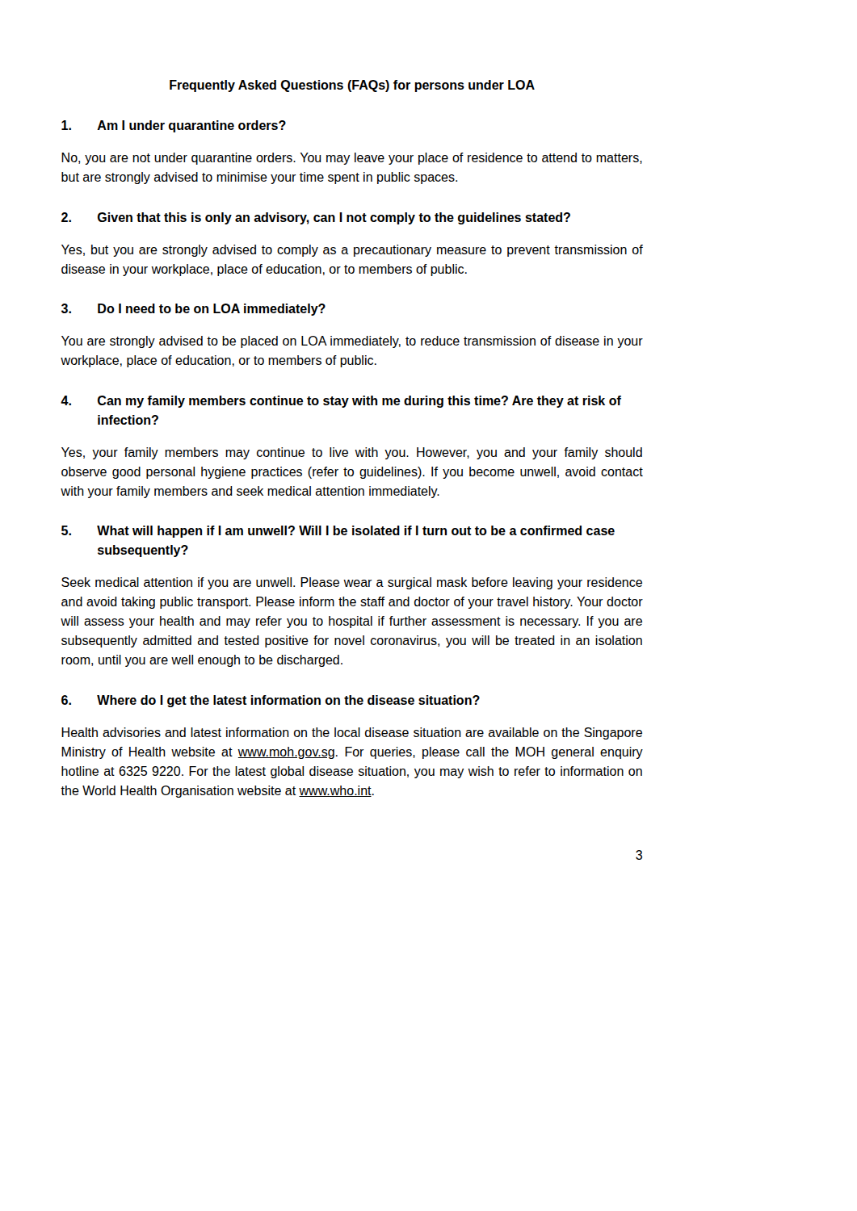Frequently Asked Questions (FAQs) for persons under LOA
1. Am I under quarantine orders?
No, you are not under quarantine orders. You may leave your place of residence to attend to matters, but are strongly advised to minimise your time spent in public spaces.
2. Given that this is only an advisory, can I not comply to the guidelines stated?
Yes, but you are strongly advised to comply as a precautionary measure to prevent transmission of disease in your workplace, place of education, or to members of public.
3. Do I need to be on LOA immediately?
You are strongly advised to be placed on LOA immediately, to reduce transmission of disease in your workplace, place of education, or to members of public.
4. Can my family members continue to stay with me during this time? Are they at risk of infection?
Yes, your family members may continue to live with you. However, you and your family should observe good personal hygiene practices (refer to guidelines). If you become unwell, avoid contact with your family members and seek medical attention immediately.
5. What will happen if I am unwell? Will I be isolated if I turn out to be a confirmed case subsequently?
Seek medical attention if you are unwell. Please wear a surgical mask before leaving your residence and avoid taking public transport. Please inform the staff and doctor of your travel history. Your doctor will assess your health and may refer you to hospital if further assessment is necessary. If you are subsequently admitted and tested positive for novel coronavirus, you will be treated in an isolation room, until you are well enough to be discharged.
6. Where do I get the latest information on the disease situation?
Health advisories and latest information on the local disease situation are available on the Singapore Ministry of Health website at www.moh.gov.sg. For queries, please call the MOH general enquiry hotline at 6325 9220. For the latest global disease situation, you may wish to refer to information on the World Health Organisation website at www.who.int.
3